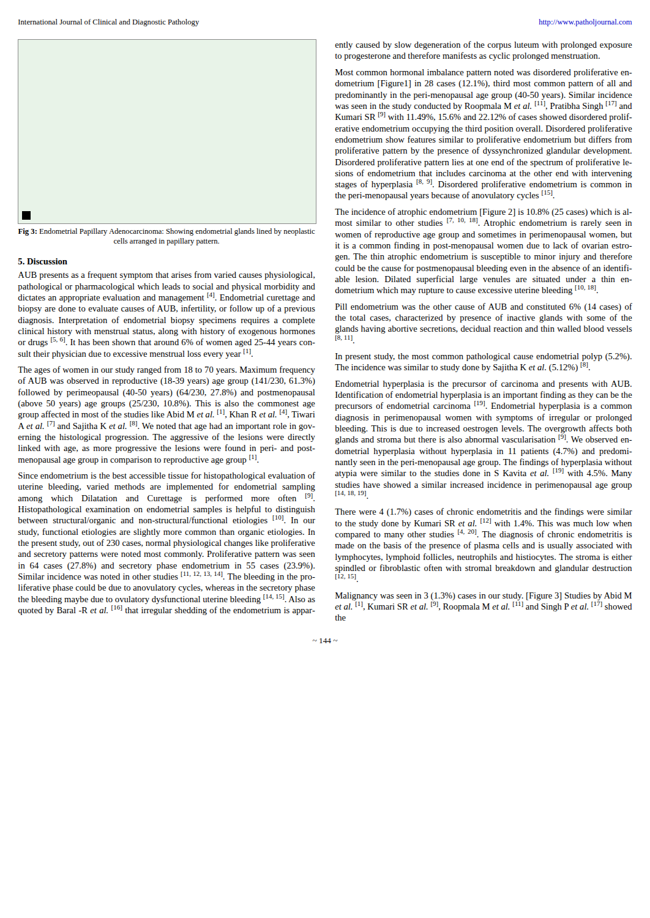International Journal of Clinical and Diagnostic Pathology http://www.patholjournal.com
Fig 3: Endometrial Papillary Adenocarcinoma: Showing endometrial glands lined by neoplastic cells arranged in papillary pattern.
5. Discussion
AUB presents as a frequent symptom that arises from varied causes physiological, pathological or pharmacological which leads to social and physical morbidity and dictates an appropriate evaluation and management [4]. Endometrial curettage and biopsy are done to evaluate causes of AUB, infertility, or follow up of a previous diagnosis. Interpretation of endometrial biopsy specimens requires a complete clinical history with menstrual status, along with history of exogenous hormones or drugs [5, 6]. It has been shown that around 6% of women aged 25-44 years consult their physician due to excessive menstrual loss every year [1].
The ages of women in our study ranged from 18 to 70 years. Maximum frequency of AUB was observed in reproductive (18-39 years) age group (141/230, 61.3%) followed by perimeopausal (40-50 years) (64/230, 27.8%) and postmenopausal (above 50 years) age groups (25/230, 10.8%). This is also the commonest age group affected in most of the studies like Abid M et al. [1], Khan R et al. [4], Tiwari A et al. [7] and Sajitha K et al. [8]. We noted that age had an important role in governing the histological progression. The aggressive of the lesions were directly linked with age, as more progressive the lesions were found in peri- and postmenopausal age group in comparison to reproductive age group [1].
Since endometrium is the best accessible tissue for histopathological evaluation of uterine bleeding, varied methods are implemented for endometrial sampling among which Dilatation and Curettage is performed more often [9]. Histopathological examination on endometrial samples is helpful to distinguish between structural/organic and non-structural/functional etiologies [10]. In our study, functional etiologies are slightly more common than organic etiologies. In the present study, out of 230 cases, normal physiological changes like proliferative and secretory patterns were noted most commonly. Proliferative pattern was seen in 64 cases (27.8%) and secretory phase endometrium in 55 cases (23.9%). Similar incidence was noted in other studies [11, 12, 13, 14]. The bleeding in the proliferative phase could be due to anovulatory cycles, whereas in the secretory phase the bleeding maybe due to ovulatory dysfunctional uterine bleeding [14, 15]. Also as quoted by Baral -R et al. [16] that irregular shedding of the endometrium is apparently caused by slow degeneration of the corpus luteum with prolonged exposure to progesterone and therefore manifests as cyclic prolonged menstruation.
Most common hormonal imbalance pattern noted was disordered proliferative endometrium [Figure1] in 28 cases (12.1%), third most common pattern of all and predominantly in the peri-menopausal age group (40-50 years). Similar incidence was seen in the study conducted by Roopmala M et al. [11], Pratibha Singh [17] and Kumari SR [9] with 11.49%, 15.6% and 22.12% of cases showed disordered proliferative endometrium occupying the third position overall. Disordered proliferative endometrium show features similar to proliferative endometrium but differs from proliferative pattern by the presence of dyssynchronized glandular development. Disordered proliferative pattern lies at one end of the spectrum of proliferative lesions of endometrium that includes carcinoma at the other end with intervening stages of hyperplasia [8, 9]. Disordered proliferative endometrium is common in the peri-menopausal years because of anovulatory cycles [15].
The incidence of atrophic endometrium [Figure 2] is 10.8% (25 cases) which is almost similar to other studies [7, 10, 18]. Atrophic endometrium is rarely seen in women of reproductive age group and sometimes in perimenopausal women, but it is a common finding in post-menopausal women due to lack of ovarian estrogen. The thin atrophic endometrium is susceptible to minor injury and therefore could be the cause for postmenopausal bleeding even in the absence of an identifiable lesion. Dilated superficial large venules are situated under a thin endometrium which may rupture to cause excessive uterine bleeding [10, 18].
Pill endometrium was the other cause of AUB and constituted 6% (14 cases) of the total cases, characterized by presence of inactive glands with some of the glands having abortive secretions, decidual reaction and thin walled blood vessels [8, 11].
In present study, the most common pathological cause endometrial polyp (5.2%). The incidence was similar to study done by Sajitha K et al. (5.12%) [8].
Endometrial hyperplasia is the precursor of carcinoma and presents with AUB. Identification of endometrial hyperplasia is an important finding as they can be the precursors of endometrial carcinoma [19]. Endometrial hyperplasia is a common diagnosis in perimenopausal women with symptoms of irregular or prolonged bleeding. This is due to increased oestrogen levels. The overgrowth affects both glands and stroma but there is also abnormal vascularisation [9]. We observed endometrial hyperplasia without hyperplasia in 11 patients (4.7%) and predominantly seen in the peri-menopausal age group. The findings of hyperplasia without atypia were similar to the studies done in S Kavita et al. [19] with 4.5%. Many studies have showed a similar increased incidence in perimenopausal age group [14, 18, 19].
There were 4 (1.7%) cases of chronic endometritis and the findings were similar to the study done by Kumari SR et al. [12] with 1.4%. This was much low when compared to many other studies [4, 20]. The diagnosis of chronic endometritis is made on the basis of the presence of plasma cells and is usually associated with lymphocytes, lymphoid follicles, neutrophils and histiocytes. The stroma is either spindled or fibroblastic often with stromal breakdown and glandular destruction [12, 15].
Malignancy was seen in 3 (1.3%) cases in our study. [Figure 3] Studies by Abid M et al. [1], Kumari SR et al. [9], Roopmala M et al. [11] and Singh P et al. [17] showed the
~ 144 ~